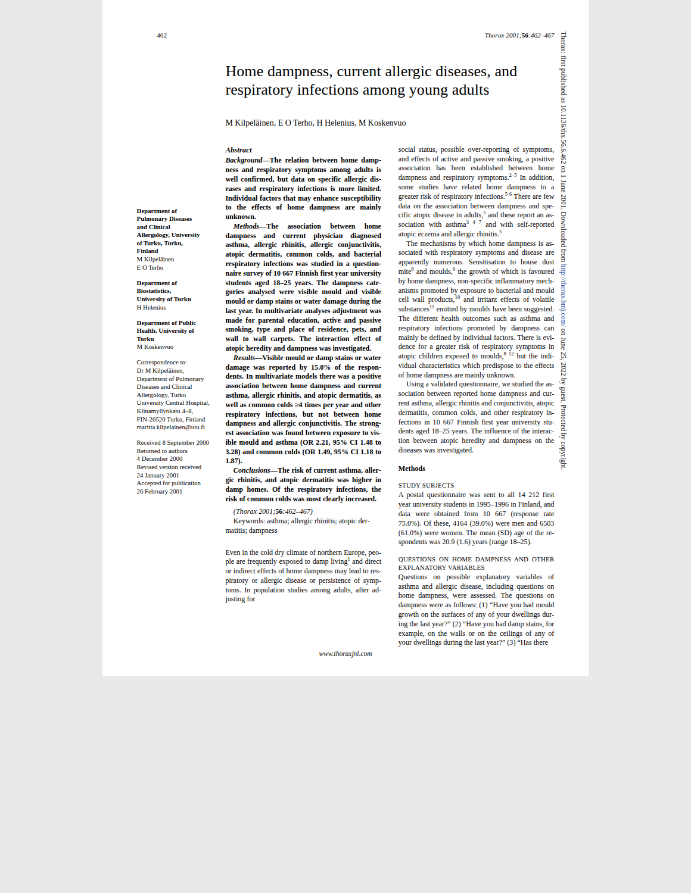462 Thorax 2001;56:462–467
Home dampness, current allergic diseases, and
respiratory infections among young adults
M Kilpeläinen, E O Terho, H Helenius, M Koskenvuo
Department of
Pulmonary Diseases
and Clinical
Allergology, University
of Turku, Turku,
Finland
M Kilpeläinen
E O Terho
Department of
Biostatistics,
University of Turku
H Helenius
Department of Public
Health, University of
Turku
M Koskenvuo
Correspondence to:
Dr M Kilpeläinen,
Department of Pulmonary
Diseases and Clinical
Allergology, Turku
University Central Hospital,
Kiinamyllynkatu 4–8,
FIN-20520 Turku, Finland
maritta.kilpelainen@utu.fi
Received 8 September 2000
Returned to authors
4 December 2000
Revised version received
24 January 2001
Accepted for publication
26 February 2001
Abstract
Background—The relation between home dampness and respiratory symptoms among adults is well confirmed, but data on specific allergic diseases and respiratory infections is more limited. Individual factors that may enhance susceptibility to the effects of home dampness are mainly unknown.
Methods—The association between home dampness and current physician diagnosed asthma, allergic rhinitis, allergic conjunctivitis, atopic dermatitis, common colds, and bacterial respiratory infections was studied in a questionnaire survey of 10 667 Finnish first year university students aged 18–25 years. The dampness categories analysed were visible mould and visible mould or damp stains or water damage during the last year. In multivariate analyses adjustment was made for parental education, active and passive smoking, type and place of residence, pets, and wall to wall carpets. The interaction effect of atopic heredity and dampness was investigated.
Results—Visible mould or damp stains or water damage was reported by 15.0% of the respondents. In multivariate models there was a positive association between home dampness and current asthma, allergic rhinitis, and atopic dermatitis, as well as common colds ≥4 times per year and other respiratory infections, but not between home dampness and allergic conjunctivitis. The strongest association was found between exposure to visible mould and asthma (OR 2.21, 95% CI 1.48 to 3.28) and common colds (OR 1.49, 95% CI 1.18 to 1.87).
Conclusions—The risk of current asthma, allergic rhinitis, and atopic dermatitis was higher in damp homes. Of the respiratory infections, the risk of common colds was most clearly increased.
(Thorax 2001;56:462–467)
Keywords: asthma; allergic rhinitis; atopic dermatitis; dampness
Even in the cold dry climate of northern Europe, people are frequently exposed to damp living1 and direct or indirect effects of home dampness may lead to respiratory or allergic disease or persistence of symptoms. In population studies among adults, after adjusting for
social status, possible over-reporting of symptoms, and effects of active and passive smoking, a positive association has been established between home dampness and respiratory symptoms.2–5 In addition, some studies have related home dampness to a greater risk of respiratory infections.5 6 There are few data on the association between dampness and specific atopic disease in adults,5 and these report an association with asthma3 4 7 and with self-reported atopic eczema and allergic rhinitis.5
The mechanisms by which home dampness is associated with respiratory symptoms and disease are apparently numerous. Sensitisation to house dust mite8 and moulds,9 the growth of which is favoured by home dampness, non-specific inflammatory mechanisms promoted by exposure to bacterial and mould cell wall products,10 and irritant effects of volatile substances11 emitted by moulds have been suggested. The different health outcomes such as asthma and respiratory infections promoted by dampness can mainly be defined by individual factors. There is evidence for a greater risk of respiratory symptoms in atopic children exposed to moulds,8 12 but the individual characteristics which predispose to the effects of home dampness are mainly unknown.
Using a validated questionnaire, we studied the association between reported home dampness and current asthma, allergic rhinitis and conjunctivitis, atopic dermatitis, common colds, and other respiratory infections in 10 667 Finnish first year university students aged 18–25 years. The influence of the interaction between atopic heredity and dampness on the diseases was investigated.
Methods
Study subjects
A postal questionnaire was sent to all 14 212 first year university students in 1995–1996 in Finland, and data were obtained from 10 667 (response rate 75.0%). Of these, 4164 (39.0%) were men and 6503 (61.0%) were women. The mean (SD) age of the respondents was 20.9 (1.6) years (range 18–25).
Questions on home dampness and other explanatory variables
Questions on possible explanatory variables of asthma and allergic disease, including questions on home dampness, were assessed. The questions on dampness were as follows: (1) “Have you had mould growth on the surfaces of any of your dwellings during the last year?” (2) “Have you had damp stains, for example, on the walls or on the ceilings of any of your dwellings during the last year?” (3) “Has there
www.thoraxjnl.com
Thorax: first published as 10.1136/thx.56.6.462 on 1 June 2001. Downloaded from http://thorax.bmj.com/ on June 25, 2022 by guest. Protected by copyright.